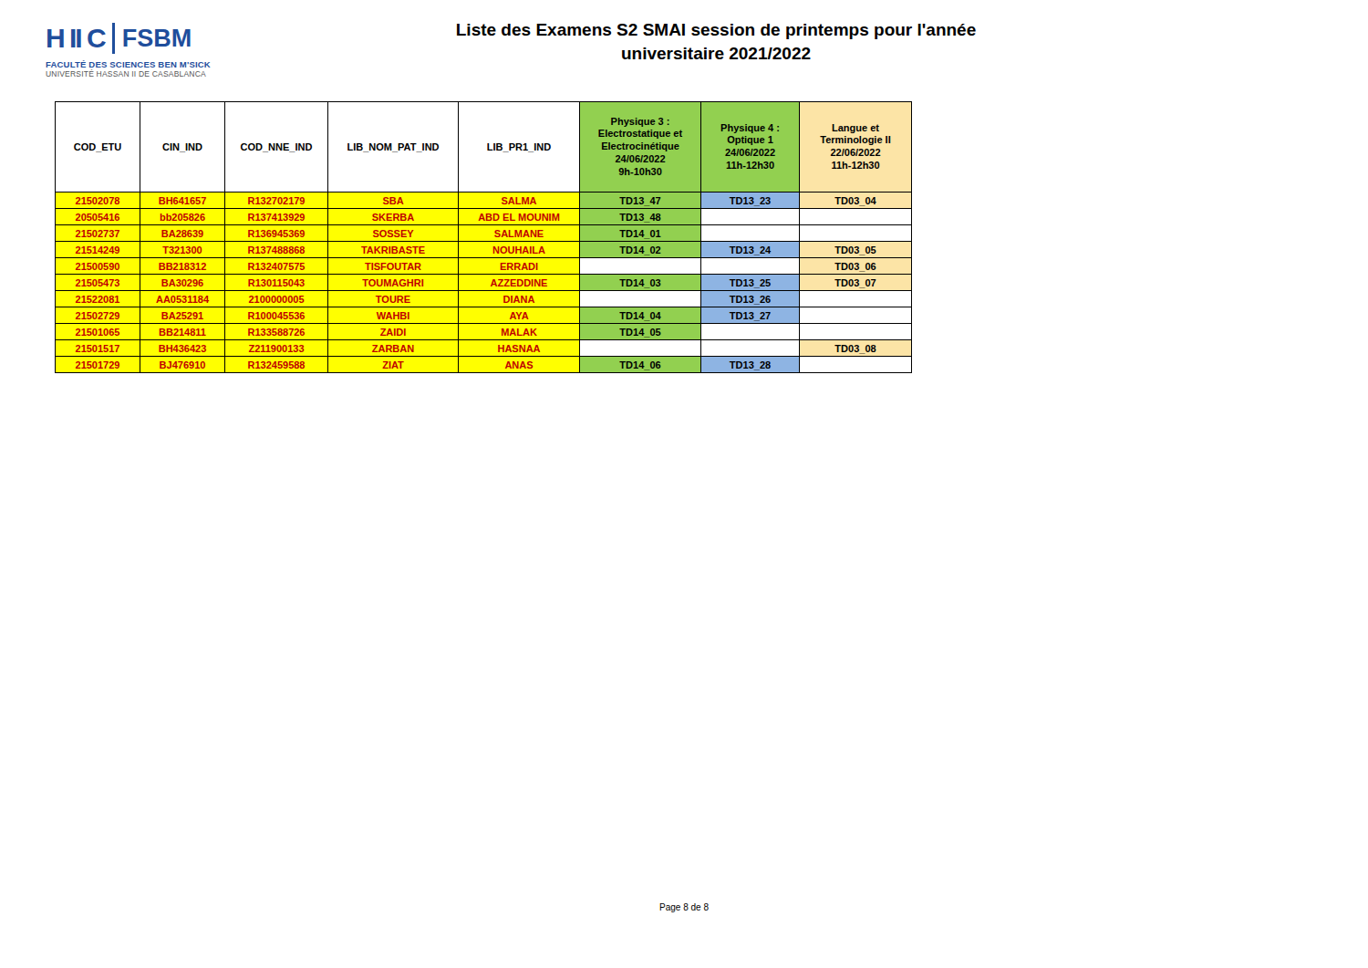H II C FSBM
FACULTÉ DES SCIENCES BEN M'SICK
UNIVERSITÉ HASSAN II DE CASABLANCA
Liste des Examens S2 SMAI session de printemps pour l'année
universitaire 2021/2022
| COD_ETU | CIN_IND | COD_NNE_IND | LIB_NOM_PAT_IND | LIB_PR1_IND | Physique 3 : Electrostatique et Electrocinétique 24/06/2022 9h-10h30 | Physique 4 : Optique 1 24/06/2022 11h-12h30 | Langue et Terminologie II 22/06/2022 11h-12h30 |
| --- | --- | --- | --- | --- | --- | --- | --- |
| 21502078 | BH641657 | R132702179 | SBA | SALMA | TD13_47 | TD13_23 | TD03_04 |
| 20505416 | bb205826 | R137413929 | SKERBA | ABD EL MOUNIM | TD13_48 | | |
| 21502737 | BA28639 | R136945369 | SOSSEY | SALMANE | TD14_01 | | |
| 21514249 | T321300 | R137488868 | TAKRIBASTE | NOUHAILA | TD14_02 | TD13_24 | TD03_05 |
| 21500590 | BB218312 | R132407575 | TISFOUTAR | ERRADI | | | TD03_06 |
| 21505473 | BA30296 | R130115043 | TOUMAGHRI | AZZEDDINE | TD14_03 | TD13_25 | TD03_07 |
| 21522081 | AA0531184 | 2100000005 | TOURE | DIANA | | TD13_26 | |
| 21502729 | BA25291 | R100045536 | WAHBI | AYA | TD14_04 | TD13_27 | |
| 21501065 | BB214811 | R133588726 | ZAIDI | MALAK | TD14_05 | | |
| 21501517 | BH436423 | Z211900133 | ZARBAN | HASNAA | | | TD03_08 |
| 21501729 | BJ476910 | R132459588 | ZIAT | ANAS | TD14_06 | TD13_28 | |
Page 8 de 8